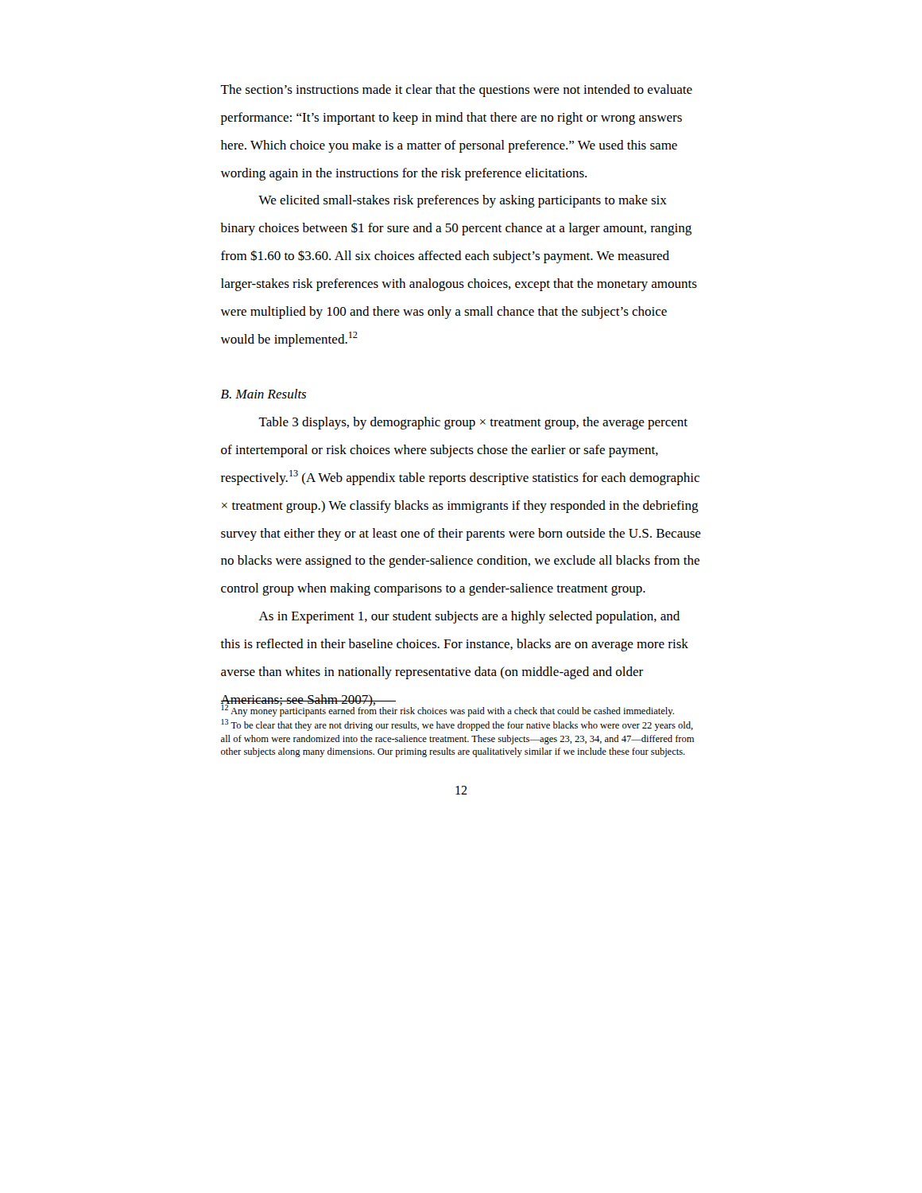The section’s instructions made it clear that the questions were not intended to evaluate performance: “It’s important to keep in mind that there are no right or wrong answers here. Which choice you make is a matter of personal preference.” We used this same wording again in the instructions for the risk preference elicitations.
We elicited small-stakes risk preferences by asking participants to make six binary choices between $1 for sure and a 50 percent chance at a larger amount, ranging from $1.60 to $3.60. All six choices affected each subject’s payment. We measured larger-stakes risk preferences with analogous choices, except that the monetary amounts were multiplied by 100 and there was only a small chance that the subject’s choice would be implemented.12
B. Main Results
Table 3 displays, by demographic group × treatment group, the average percent of intertemporal or risk choices where subjects chose the earlier or safe payment, respectively.13 (A Web appendix table reports descriptive statistics for each demographic × treatment group.) We classify blacks as immigrants if they responded in the debriefing survey that either they or at least one of their parents were born outside the U.S. Because no blacks were assigned to the gender-salience condition, we exclude all blacks from the control group when making comparisons to a gender-salience treatment group.
As in Experiment 1, our student subjects are a highly selected population, and this is reflected in their baseline choices. For instance, blacks are on average more risk averse than whites in nationally representative data (on middle-aged and older Americans; see Sahm 2007),
12 Any money participants earned from their risk choices was paid with a check that could be cashed immediately.
13 To be clear that they are not driving our results, we have dropped the four native blacks who were over 22 years old, all of whom were randomized into the race-salience treatment. These subjects—ages 23, 23, 34, and 47—differed from other subjects along many dimensions. Our priming results are qualitatively similar if we include these four subjects.
12